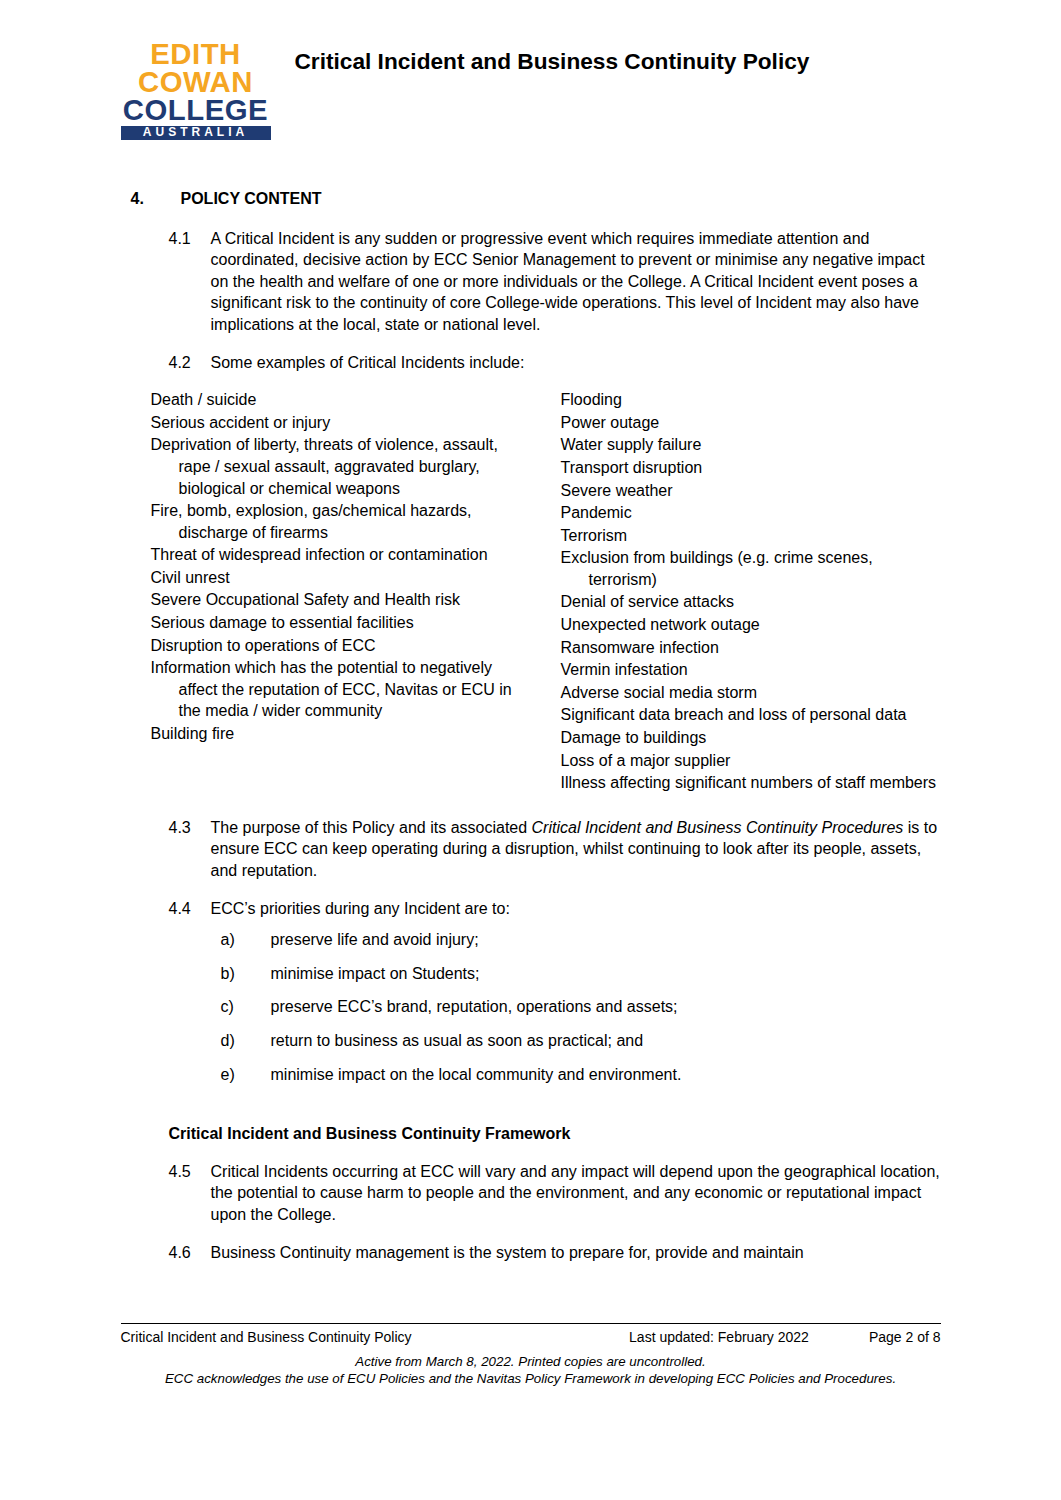EDITH COWAN COLLEGE AUSTRALIA
Critical Incident and Business Continuity Policy
4.
POLICY CONTENT
4.1
A Critical Incident is any sudden or progressive event which requires immediate attention and coordinated, decisive action by ECC Senior Management to prevent or minimise any negative impact on the health and welfare of one or more individuals or the College. A Critical Incident event poses a significant risk to the continuity of core College-wide operations. This level of Incident may also have implications at the local, state or national level.
4.2
Some examples of Critical Incidents include:
Death / suicide
Serious accident or injury
Deprivation of liberty, threats of violence, assault, rape / sexual assault, aggravated burglary, biological or chemical weapons
Fire, bomb, explosion, gas/chemical hazards, discharge of firearms
Threat of widespread infection or contamination
Civil unrest
Severe Occupational Safety and Health risk
Serious damage to essential facilities
Disruption to operations of ECC
Information which has the potential to negatively affect the reputation of ECC, Navitas or ECU in the media / wider community
Building fire
Flooding
Power outage
Water supply failure
Transport disruption
Severe weather
Pandemic
Terrorism
Exclusion from buildings (e.g. crime scenes, terrorism)
Denial of service attacks
Unexpected network outage
Ransomware infection
Vermin infestation
Adverse social media storm
Significant data breach and loss of personal data
Damage to buildings
Loss of a major supplier
Illness affecting significant numbers of staff members
4.3
The purpose of this Policy and its associated Critical Incident and Business Continuity Procedures is to ensure ECC can keep operating during a disruption, whilst continuing to look after its people, assets, and reputation.
4.4
ECC’s priorities during any Incident are to:
a) preserve life and avoid injury;
b) minimise impact on Students;
c) preserve ECC’s brand, reputation, operations and assets;
d) return to business as usual as soon as practical; and
e) minimise impact on the local community and environment.
Critical Incident and Business Continuity Framework
4.5
Critical Incidents occurring at ECC will vary and any impact will depend upon the geographical location, the potential to cause harm to people and the environment, and any economic or reputational impact upon the College.
4.6
Business Continuity management is the system to prepare for, provide and maintain
Critical Incident and Business Continuity Policy
Last updated: February 2022
Page 2 of 8
Active from March 8, 2022. Printed copies are uncontrolled.
ECC acknowledges the use of ECU Policies and the Navitas Policy Framework in developing ECC Policies and Procedures.